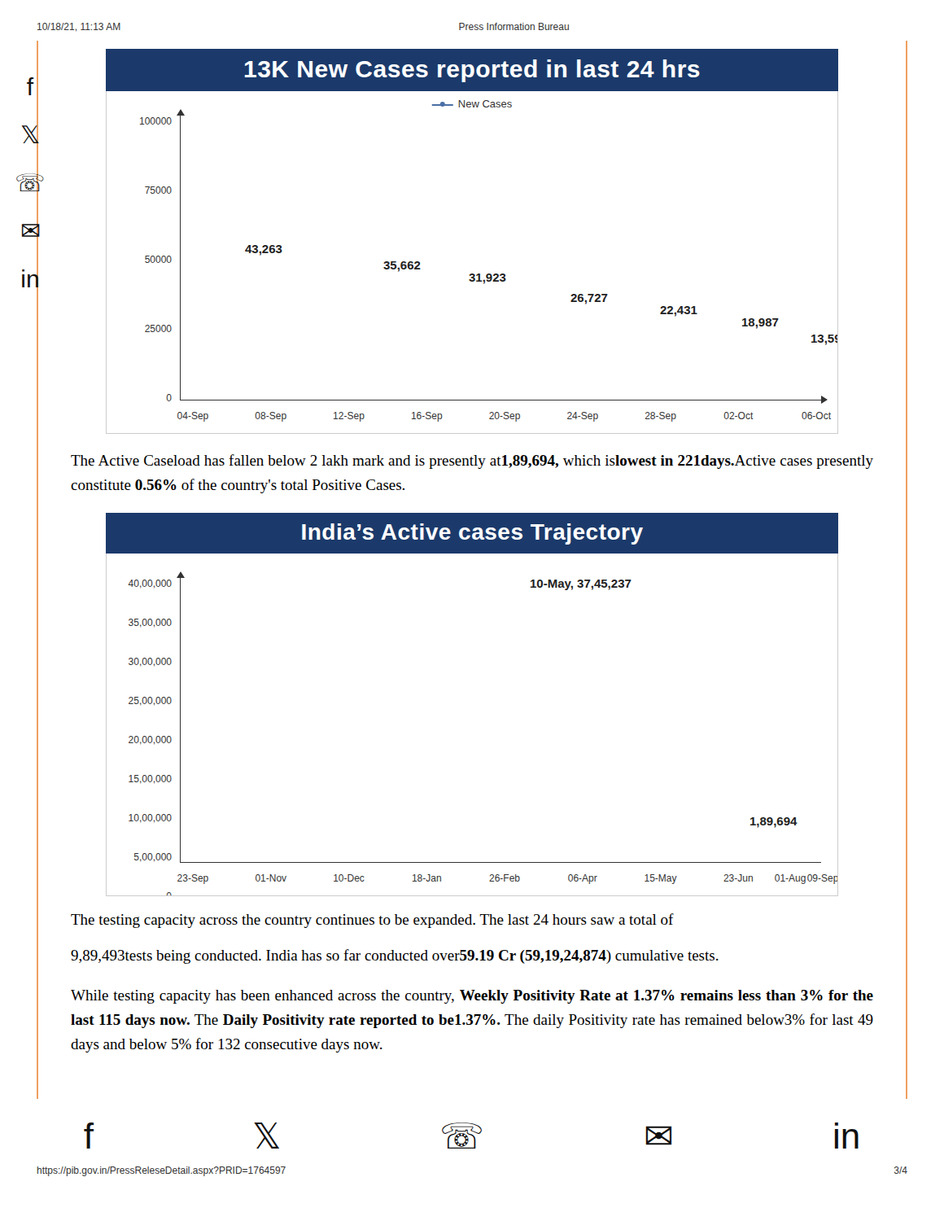10/18/21, 11:13 AM
Press Information Bureau
f 𝕏 ☏ ✉ in
13K New Cases reported in last 24 hrs
New Cases
100000
75000
50000
25000
0
43,263
35,662
31,923
26,727
22,431
18,987
13,596
04-Sep
08-Sep
12-Sep
16-Sep
20-Sep
24-Sep
28-Sep
02-Oct
06-Oct
The Active Caseload has fallen below 2 lakh mark and is presently at1,89,694, which islowest in 221days. Active cases presently constitute 0.56% of the country's total Positive Cases.
India’s Active cases Trajectory
40,00,000
35,00,000
30,00,000
25,00,000
20,00,000
15,00,000
10,00,000
5,00,000
0
10-May, 37,45,237
1,89,694
23-Sep
01-Nov
10-Dec
18-Jan
26-Feb
06-Apr
15-May
23-Jun
01-Aug
09-Sep
The testing capacity across the country continues to be expanded. The last 24 hours saw a total of
9,89,493tests being conducted. India has so far conducted over59.19 Cr (59,19,24,874) cumulative tests.
While testing capacity has been enhanced across the country, Weekly Positivity Rate at 1.37% remains less than 3% for the last 115 days now. The Daily Positivity rate reported to be1.37%. The daily Positivity rate has remained below3% for last 49 days and below 5% for 132 consecutive days now.
f 𝕏 ☏ ✉ in
https://pib.gov.in/PressReleseDetail.aspx?PRID=1764597
3/4